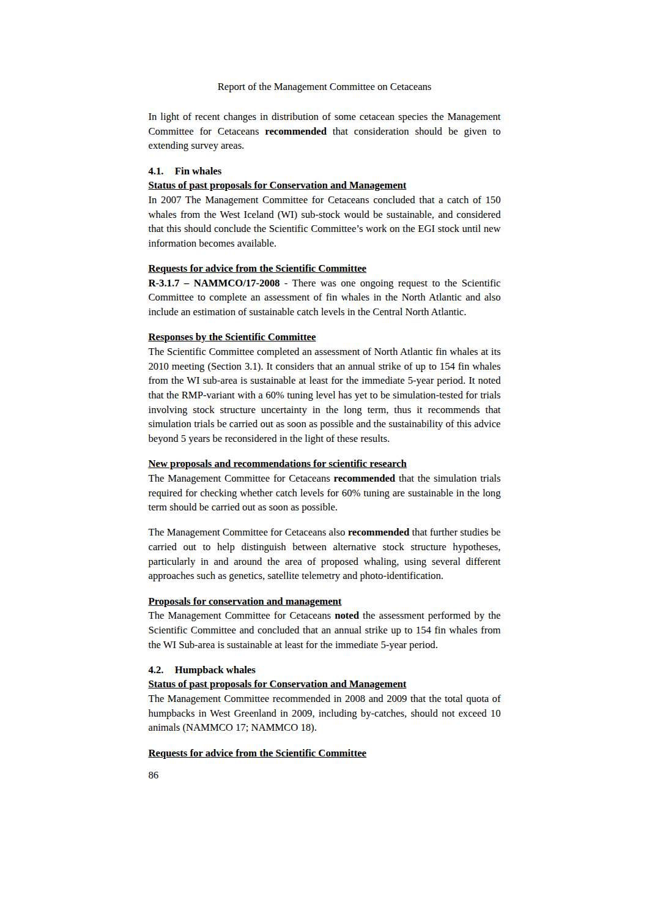Report of the Management Committee on Cetaceans
In light of recent changes in distribution of some cetacean species the Management Committee for Cetaceans recommended that consideration should be given to extending survey areas.
4.1. Fin whales
Status of past proposals for Conservation and Management
In 2007 The Management Committee for Cetaceans concluded that a catch of 150 whales from the West Iceland (WI) sub-stock would be sustainable, and considered that this should conclude the Scientific Committee’s work on the EGI stock until new information becomes available.
Requests for advice from the Scientific Committee
R-3.1.7 – NAMMCO/17-2008 - There was one ongoing request to the Scientific Committee to complete an assessment of fin whales in the North Atlantic and also include an estimation of sustainable catch levels in the Central North Atlantic.
Responses by the Scientific Committee
The Scientific Committee completed an assessment of North Atlantic fin whales at its 2010 meeting (Section 3.1). It considers that an annual strike of up to 154 fin whales from the WI sub-area is sustainable at least for the immediate 5-year period. It noted that the RMP-variant with a 60% tuning level has yet to be simulation-tested for trials involving stock structure uncertainty in the long term, thus it recommends that simulation trials be carried out as soon as possible and the sustainability of this advice beyond 5 years be reconsidered in the light of these results.
New proposals and recommendations for scientific research
The Management Committee for Cetaceans recommended that the simulation trials required for checking whether catch levels for 60% tuning are sustainable in the long term should be carried out as soon as possible.
The Management Committee for Cetaceans also recommended that further studies be carried out to help distinguish between alternative stock structure hypotheses, particularly in and around the area of proposed whaling, using several different approaches such as genetics, satellite telemetry and photo-identification.
Proposals for conservation and management
The Management Committee for Cetaceans noted the assessment performed by the Scientific Committee and concluded that an annual strike up to 154 fin whales from the WI Sub-area is sustainable at least for the immediate 5-year period.
4.2. Humpback whales
Status of past proposals for Conservation and Management
The Management Committee recommended in 2008 and 2009 that the total quota of humpbacks in West Greenland in 2009, including by-catches, should not exceed 10 animals (NAMMCO 17; NAMMCO 18).
Requests for advice from the Scientific Committee
86